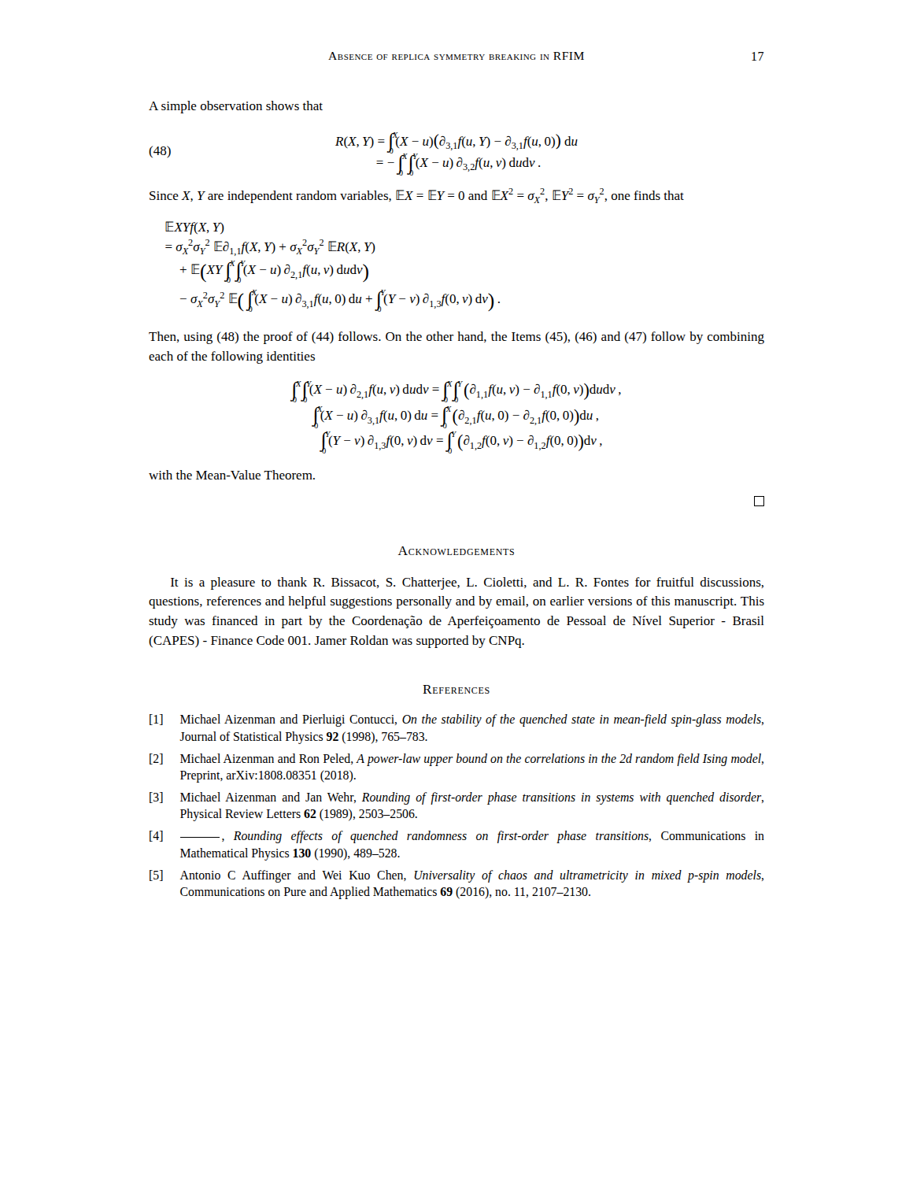Absence of replica symmetry breaking in RFIM 17
A simple observation shows that
(48) R(X, Y) = X∫0(X − u)(∂3,1f(u, Y) − ∂3,1f(u, 0)) du = − X∫0 Y∫0(X − u) ∂3,2f(u, v) dudv .
Since X, Y are independent random variables, 𝔼X = 𝔼Y = 0 and 𝔼X2 = σX2, 𝔼Y2 = σY2, one finds that
𝔼XYf(X, Y) = σX2σY2 𝔼∂1,1f(X, Y) + σX2σY2 𝔼R(X, Y) + 𝔼(XY X∫0 Y∫0(X − u) ∂2,1f(u, v) dudv) − σX2σY2 𝔼( X∫0(X − u) ∂3,1f(u, 0) du + Y∫0(Y − v) ∂1,3f(0, v) dv) .
Then, using (48) the proof of (44) follows. On the other hand, the Items (45), (46) and (47) follow by combining each of the following identities
X∫0 Y∫0(X − u) ∂2,1f(u, v) dudv = X∫0 Y∫0 (∂1,1f(u, v) − ∂1,1f(0, v)) dudv , X∫0(X − u) ∂3,1f(u, 0) du = X∫0 (∂2,1f(u, 0) − ∂2,1f(0, 0)) du , Y∫0(Y − v) ∂1,3f(0, v) dv = Y∫0 (∂1,2f(0, v) − ∂1,2f(0, 0)) dv ,
with the Mean-Value Theorem.
Acknowledgements
It is a pleasure to thank R. Bissacot, S. Chatterjee, L. Cioletti, and L. R. Fontes for fruitful discussions, questions, references and helpful suggestions personally and by email, on earlier versions of this manuscript. This study was financed in part by the Coordenação de Aperfeiçoamento de Pessoal de Nível Superior - Brasil (CAPES) - Finance Code 001. Jamer Roldan was supported by CNPq.
References
[1] Michael Aizenman and Pierluigi Contucci, On the stability of the quenched state in mean-field spin-glass models, Journal of Statistical Physics 92 (1998), 765–783.
[2] Michael Aizenman and Ron Peled, A power-law upper bound on the correlations in the 2d random field Ising model, Preprint, arXiv:1808.08351 (2018).
[3] Michael Aizenman and Jan Wehr, Rounding of first-order phase transitions in systems with quenched disorder, Physical Review Letters 62 (1989), 2503–2506.
[4] , Rounding effects of quenched randomness on first-order phase transitions, Communications in Mathematical Physics 130 (1990), 489–528.
[5] Antonio C Auffinger and Wei Kuo Chen, Universality of chaos and ultrametricity in mixed p-spin models, Communications on Pure and Applied Mathematics 69 (2016), no. 11, 2107–2130.